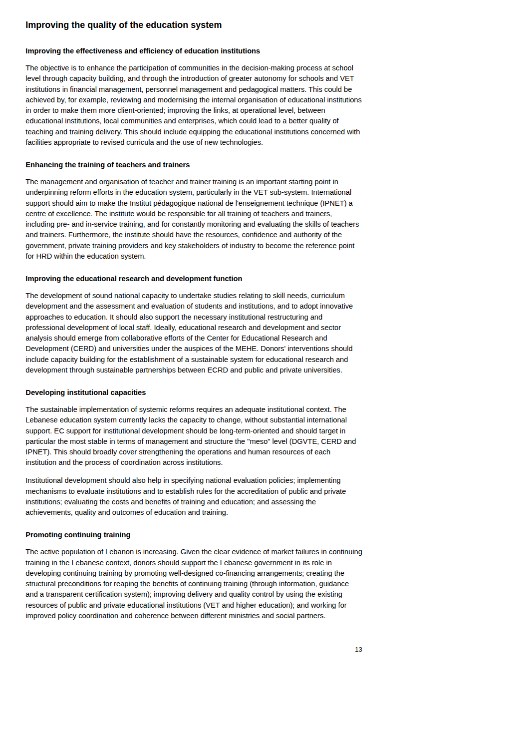Improving the quality of the education system
Improving the effectiveness and efficiency of education institutions
The objective is to enhance the participation of communities in the decision-making process at school level through capacity building, and through the introduction of greater autonomy for schools and VET institutions in financial management, personnel management and pedagogical matters. This could be achieved by, for example, reviewing and modernising the internal organisation of educational institutions in order to make them more client-oriented; improving the links, at operational level, between educational institutions, local communities and enterprises, which could lead to a better quality of teaching and training delivery. This should include equipping the educational institutions concerned with facilities appropriate to revised curricula and the use of new technologies.
Enhancing the training of teachers and trainers
The management and organisation of teacher and trainer training is an important starting point in underpinning reform efforts in the education system, particularly in the VET sub-system. International support should aim to make the Institut pédagogique national de l'enseignement technique (IPNET) a centre of excellence. The institute would be responsible for all training of teachers and trainers, including pre- and in-service training, and for constantly monitoring and evaluating the skills of teachers and trainers. Furthermore, the institute should have the resources, confidence and authority of the government, private training providers and key stakeholders of industry to become the reference point for HRD within the education system.
Improving the educational research and development function
The development of sound national capacity to undertake studies relating to skill needs, curriculum development and the assessment and evaluation of students and institutions, and to adopt innovative approaches to education. It should also support the necessary institutional restructuring and professional development of local staff. Ideally, educational research and development and sector analysis should emerge from collaborative efforts of the Center for Educational Research and Development (CERD) and universities under the auspices of the MEHE. Donors' interventions should include capacity building for the establishment of a sustainable system for educational research and development through sustainable partnerships between ECRD and public and private universities.
Developing institutional capacities
The sustainable implementation of systemic reforms requires an adequate institutional context. The Lebanese education system currently lacks the capacity to change, without substantial international support. EC support for institutional development should be long-term-oriented and should target in particular the most stable in terms of management and structure the "meso" level (DGVTE, CERD and IPNET). This should broadly cover strengthening the operations and human resources of each institution and the process of coordination across institutions.
Institutional development should also help in specifying national evaluation policies; implementing mechanisms to evaluate institutions and to establish rules for the accreditation of public and private institutions; evaluating the costs and benefits of training and education; and assessing the achievements, quality and outcomes of education and training.
Promoting continuing training
The active population of Lebanon is increasing. Given the clear evidence of market failures in continuing training in the Lebanese context, donors should support the Lebanese government in its role in developing continuing training by promoting well-designed co-financing arrangements; creating the structural preconditions for reaping the benefits of continuing training (through information, guidance and a transparent certification system); improving delivery and quality control by using the existing resources of public and private educational institutions (VET and higher education); and working for improved policy coordination and coherence between different ministries and social partners.
13